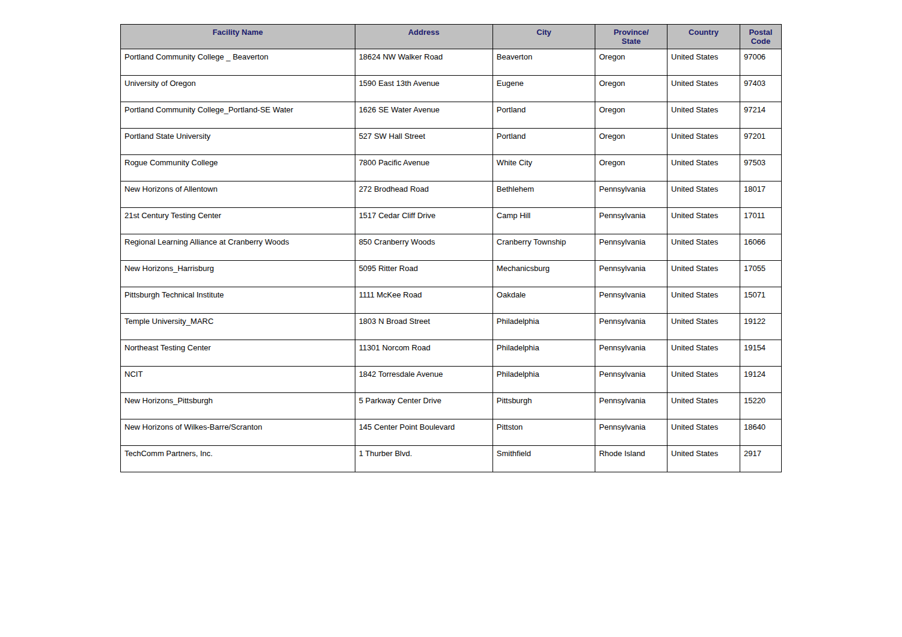Facility Locations
| Facility Name | Address | City | Province/ State | Country | Postal Code |
| --- | --- | --- | --- | --- | --- |
| Portland Community College _ Beaverton | 18624 NW Walker Road | Beaverton | Oregon | United States | 97006 |
| University of Oregon | 1590 East 13th Avenue | Eugene | Oregon | United States | 97403 |
| Portland Community College_Portland-SE Water | 1626 SE Water Avenue | Portland | Oregon | United States | 97214 |
| Portland State University | 527 SW Hall Street | Portland | Oregon | United States | 97201 |
| Rogue Community College | 7800 Pacific Avenue | White City | Oregon | United States | 97503 |
| New Horizons of Allentown | 272 Brodhead Road | Bethlehem | Pennsylvania | United States | 18017 |
| 21st Century Testing Center | 1517 Cedar Cliff Drive | Camp Hill | Pennsylvania | United States | 17011 |
| Regional Learning Alliance at Cranberry Woods | 850 Cranberry Woods | Cranberry Township | Pennsylvania | United States | 16066 |
| New Horizons_Harrisburg | 5095 Ritter Road | Mechanicsburg | Pennsylvania | United States | 17055 |
| Pittsburgh Technical Institute | 1111 McKee Road | Oakdale | Pennsylvania | United States | 15071 |
| Temple University_MARC | 1803 N Broad Street | Philadelphia | Pennsylvania | United States | 19122 |
| Northeast Testing Center | 11301 Norcom Road | Philadelphia | Pennsylvania | United States | 19154 |
| NCIT | 1842 Torresdale Avenue | Philadelphia | Pennsylvania | United States | 19124 |
| New Horizons_Pittsburgh | 5 Parkway Center Drive | Pittsburgh | Pennsylvania | United States | 15220 |
| New Horizons of Wilkes-Barre/Scranton | 145 Center Point Boulevard | Pittston | Pennsylvania | United States | 18640 |
| TechComm Partners, Inc. | 1 Thurber Blvd. | Smithfield | Rhode Island | United States | 2917 |